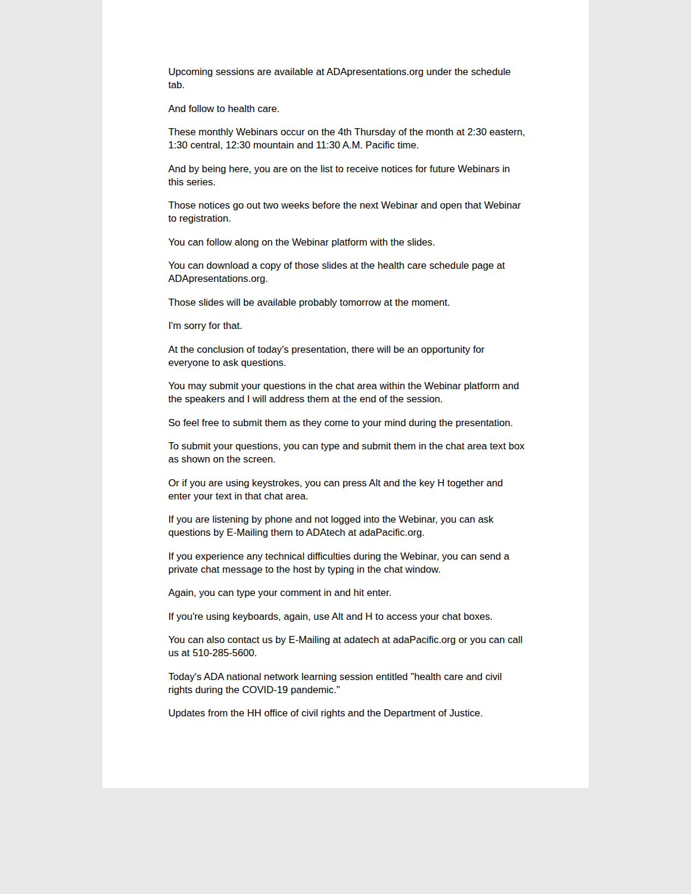Upcoming sessions are available at ADApresentations.org under the schedule tab.
And follow to health care.
These monthly Webinars occur on the 4th Thursday of the month at 2:30 eastern, 1:30 central, 12:30 mountain and 11:30 A.M. Pacific time.
And by being here, you are on the list to receive notices for future Webinars in this series.
Those notices go out two weeks before the next Webinar and open that Webinar to registration.
You can follow along on the Webinar platform with the slides.
You can download a copy of those slides at the health care schedule page at ADApresentations.org.
Those slides will be available probably tomorrow at the moment.
I'm sorry for that.
At the conclusion of today's presentation, there will be an opportunity for everyone to ask questions.
You may submit your questions in the chat area within the Webinar platform and the speakers and I will address them at the end of the session.
So feel free to submit them as they come to your mind during the presentation.
To submit your questions, you can type and submit them in the chat area text box as shown on the screen.
Or if you are using keystrokes, you can press Alt and the key H together and enter your text in that chat area.
If you are listening by phone and not logged into the Webinar, you can ask questions by E-Mailing them to ADAtech at adaPacific.org.
If you experience any technical difficulties during the Webinar, you can send a private chat message to the host by typing in the chat window.
Again, you can type your comment in and hit enter.
If you're using keyboards, again, use Alt and H to access your chat boxes.
You can also contact us by E-Mailing at adatech at adaPacific.org or you can call us at 510-285-5600.
Today's ADA national network learning session entitled "health care and civil rights during the COVID-19 pandemic."
Updates from the HH office of civil rights and the Department of Justice.